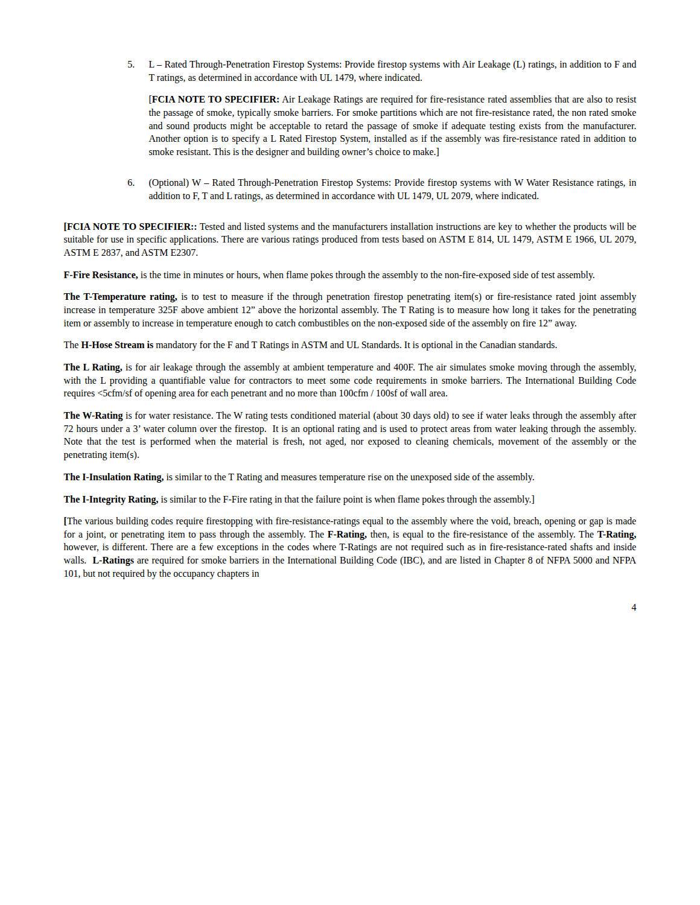5.
L – Rated Through-Penetration Firestop Systems: Provide firestop systems with Air Leakage (L) ratings, in addition to F and T ratings, as determined in accordance with UL 1479, where indicated.
[FCIA NOTE TO SPECIFIER: Air Leakage Ratings are required for fire-resistance rated assemblies that are also to resist the passage of smoke, typically smoke barriers. For smoke partitions which are not fire-resistance rated, the non rated smoke and sound products might be acceptable to retard the passage of smoke if adequate testing exists from the manufacturer. Another option is to specify a L Rated Firestop System, installed as if the assembly was fire-resistance rated in addition to smoke resistant. This is the designer and building owner’s choice to make.]
6.
(Optional) W – Rated Through-Penetration Firestop Systems: Provide firestop systems with W Water Resistance ratings, in addition to F, T and L ratings, as determined in accordance with UL 1479, UL 2079, where indicated.
[FCIA NOTE TO SPECIFIER:: Tested and listed systems and the manufacturers installation instructions are key to whether the products will be suitable for use in specific applications. There are various ratings produced from tests based on ASTM E 814, UL 1479, ASTM E 1966, UL 2079, ASTM E 2837, and ASTM E2307.
F-Fire Resistance, is the time in minutes or hours, when flame pokes through the assembly to the non-fire-exposed side of test assembly.
The T-Temperature rating, is to test to measure if the through penetration firestop penetrating item(s) or fire-resistance rated joint assembly increase in temperature 325F above ambient 12” above the horizontal assembly. The T Rating is to measure how long it takes for the penetrating item or assembly to increase in temperature enough to catch combustibles on the non-exposed side of the assembly on fire 12” away.
The H-Hose Stream is mandatory for the F and T Ratings in ASTM and UL Standards. It is optional in the Canadian standards.
The L Rating, is for air leakage through the assembly at ambient temperature and 400F. The air simulates smoke moving through the assembly, with the L providing a quantifiable value for contractors to meet some code requirements in smoke barriers. The International Building Code requires <5cfm/sf of opening area for each penetrant and no more than 100cfm / 100sf of wall area.
The W-Rating is for water resistance. The W rating tests conditioned material (about 30 days old) to see if water leaks through the assembly after 72 hours under a 3’ water column over the firestop. It is an optional rating and is used to protect areas from water leaking through the assembly. Note that the test is performed when the material is fresh, not aged, nor exposed to cleaning chemicals, movement of the assembly or the penetrating item(s).
The I-Insulation Rating, is similar to the T Rating and measures temperature rise on the unexposed side of the assembly.
The I-Integrity Rating, is similar to the F-Fire rating in that the failure point is when flame pokes through the assembly.]
[The various building codes require firestopping with fire-resistance-ratings equal to the assembly where the void, breach, opening or gap is made for a joint, or penetrating item to pass through the assembly. The F-Rating, then, is equal to the fire-resistance of the assembly. The T-Rating, however, is different. There are a few exceptions in the codes where T-Ratings are not required such as in fire-resistance-rated shafts and inside walls. L-Ratings are required for smoke barriers in the International Building Code (IBC), and are listed in Chapter 8 of NFPA 5000 and NFPA 101, but not required by the occupancy chapters in
4